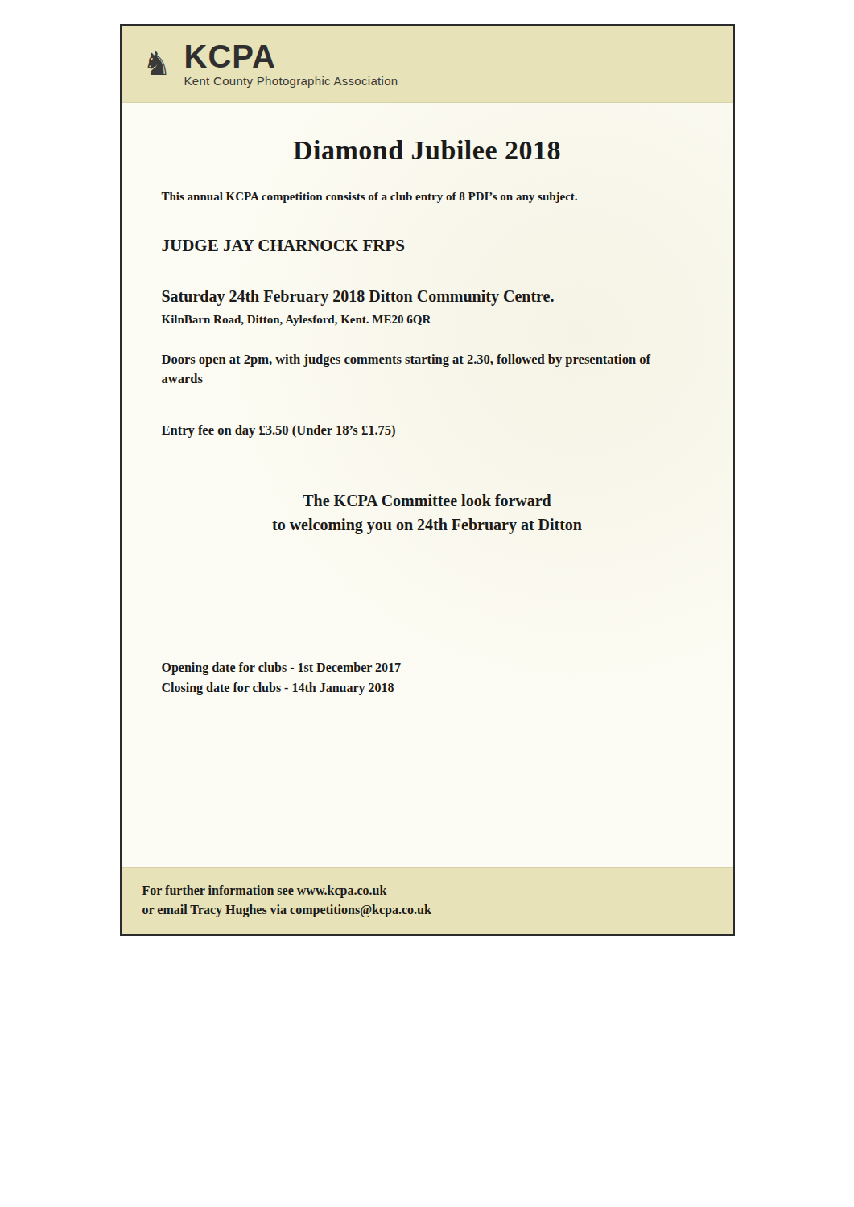♞
KCPA
Kent County Photographic Association
Diamond Jubilee 2018
This annual KCPA competition consists of a club entry of 8 PDI’s on any subject.
JUDGE JAY CHARNOCK FRPS
Saturday 24th February 2018 Ditton Community Centre.
KilnBarn Road, Ditton, Aylesford, Kent. ME20 6QR
Doors open at 2pm, with judges comments starting at 2.30, followed by presentation of awards
Entry fee on day £3.50 (Under 18’s £1.75)
The KCPA Committee look forward
to welcoming you on 24th February at Ditton
Opening date for clubs - 1st December 2017
Closing date for clubs - 14th January 2018
For further information see www.kcpa.co.uk
or email Tracy Hughes via competitions@kcpa.co.uk